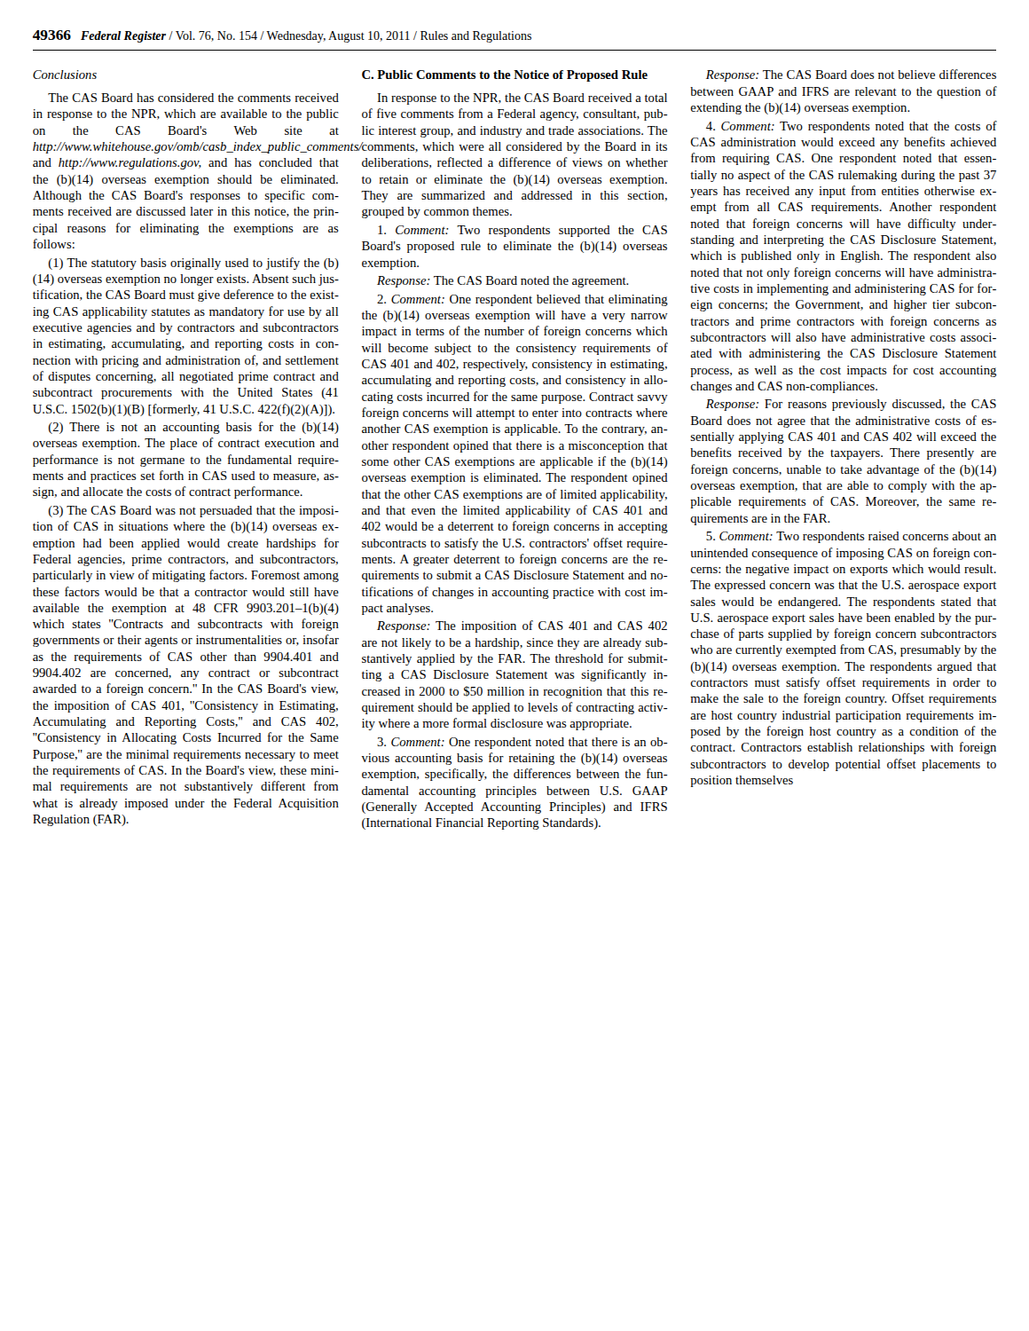49366 Federal Register / Vol. 76, No. 154 / Wednesday, August 10, 2011 / Rules and Regulations
Conclusions
The CAS Board has considered the comments received in response to the NPR, which are available to the public on the CAS Board's Web site at http://www.whitehouse.gov/omb/casb_index_public_comments/ and http://www.regulations.gov, and has concluded that the (b)(14) overseas exemption should be eliminated. Although the CAS Board's responses to specific comments received are discussed later in this notice, the principal reasons for eliminating the exemptions are as follows:
(1) The statutory basis originally used to justify the (b)(14) overseas exemption no longer exists. Absent such justification, the CAS Board must give deference to the existing CAS applicability statutes as mandatory for use by all executive agencies and by contractors and subcontractors in estimating, accumulating, and reporting costs in connection with pricing and administration of, and settlement of disputes concerning, all negotiated prime contract and subcontract procurements with the United States (41 U.S.C. 1502(b)(1)(B) [formerly, 41 U.S.C. 422(f)(2)(A)]).
(2) There is not an accounting basis for the (b)(14) overseas exemption. The place of contract execution and performance is not germane to the fundamental requirements and practices set forth in CAS used to measure, assign, and allocate the costs of contract performance.
(3) The CAS Board was not persuaded that the imposition of CAS in situations where the (b)(14) overseas exemption had been applied would create hardships for Federal agencies, prime contractors, and subcontractors, particularly in view of mitigating factors. Foremost among these factors would be that a contractor would still have available the exemption at 48 CFR 9903.201–1(b)(4) which states ''Contracts and subcontracts with foreign governments or their agents or instrumentalities or, insofar as the requirements of CAS other than 9904.401 and 9904.402 are concerned, any contract or subcontract awarded to a foreign concern.'' In the CAS Board's view, the imposition of CAS 401, ''Consistency in Estimating, Accumulating and Reporting Costs,'' and CAS 402, ''Consistency in Allocating Costs Incurred for the Same Purpose,'' are the minimal requirements necessary to meet the requirements of CAS. In the Board's view, these minimal requirements are not substantively different from what is already imposed under the Federal Acquisition Regulation (FAR).
C. Public Comments to the Notice of Proposed Rule
In response to the NPR, the CAS Board received a total of five comments from a Federal agency, consultant, public interest group, and industry and trade associations. The comments, which were all considered by the Board in its deliberations, reflected a difference of views on whether to retain or eliminate the (b)(14) overseas exemption. They are summarized and addressed in this section, grouped by common themes.
1. Comment: Two respondents supported the CAS Board's proposed rule to eliminate the (b)(14) overseas exemption.
Response: The CAS Board noted the agreement.
2. Comment: One respondent believed that eliminating the (b)(14) overseas exemption will have a very narrow impact in terms of the number of foreign concerns which will become subject to the consistency requirements of CAS 401 and 402, respectively, consistency in estimating, accumulating and reporting costs, and consistency in allocating costs incurred for the same purpose. Contract savvy foreign concerns will attempt to enter into contracts where another CAS exemption is applicable. To the contrary, another respondent opined that there is a misconception that some other CAS exemptions are applicable if the (b)(14) overseas exemption is eliminated. The respondent opined that the other CAS exemptions are of limited applicability, and that even the limited applicability of CAS 401 and 402 would be a deterrent to foreign concerns in accepting subcontracts to satisfy the U.S. contractors' offset requirements. A greater deterrent to foreign concerns are the requirements to submit a CAS Disclosure Statement and notifications of changes in accounting practice with cost impact analyses.
Response: The imposition of CAS 401 and CAS 402 are not likely to be a hardship, since they are already substantively applied by the FAR. The threshold for submitting a CAS Disclosure Statement was significantly increased in 2000 to $50 million in recognition that this requirement should be applied to levels of contracting activity where a more formal disclosure was appropriate.
3. Comment: One respondent noted that there is an obvious accounting basis for retaining the (b)(14) overseas exemption, specifically, the differences between the fundamental accounting principles between U.S. GAAP (Generally Accepted Accounting Principles) and IFRS (International Financial Reporting Standards).
Response: The CAS Board does not believe differences between GAAP and IFRS are relevant to the question of extending the (b)(14) overseas exemption.
4. Comment: Two respondents noted that the costs of CAS administration would exceed any benefits achieved from requiring CAS. One respondent noted that essentially no aspect of the CAS rulemaking during the past 37 years has received any input from entities otherwise exempt from all CAS requirements. Another respondent noted that foreign concerns will have difficulty understanding and interpreting the CAS Disclosure Statement, which is published only in English. The respondent also noted that not only foreign concerns will have administrative costs in implementing and administering CAS for foreign concerns; the Government, and higher tier subcontractors and prime contractors with foreign concerns as subcontractors will also have administrative costs associated with administering the CAS Disclosure Statement process, as well as the cost impacts for cost accounting changes and CAS non-compliances.
Response: For reasons previously discussed, the CAS Board does not agree that the administrative costs of essentially applying CAS 401 and CAS 402 will exceed the benefits received by the taxpayers. There presently are foreign concerns, unable to take advantage of the (b)(14) overseas exemption, that are able to comply with the applicable requirements of CAS. Moreover, the same requirements are in the FAR.
5. Comment: Two respondents raised concerns about an unintended consequence of imposing CAS on foreign concerns: the negative impact on exports which would result. The expressed concern was that the U.S. aerospace export sales would be endangered. The respondents stated that U.S. aerospace export sales have been enabled by the purchase of parts supplied by foreign concern subcontractors who are currently exempted from CAS, presumably by the (b)(14) overseas exemption. The respondents argued that contractors must satisfy offset requirements in order to make the sale to the foreign country. Offset requirements are host country industrial participation requirements imposed by the foreign host country as a condition of the contract. Contractors establish relationships with foreign subcontractors to develop potential offset placements to position themselves